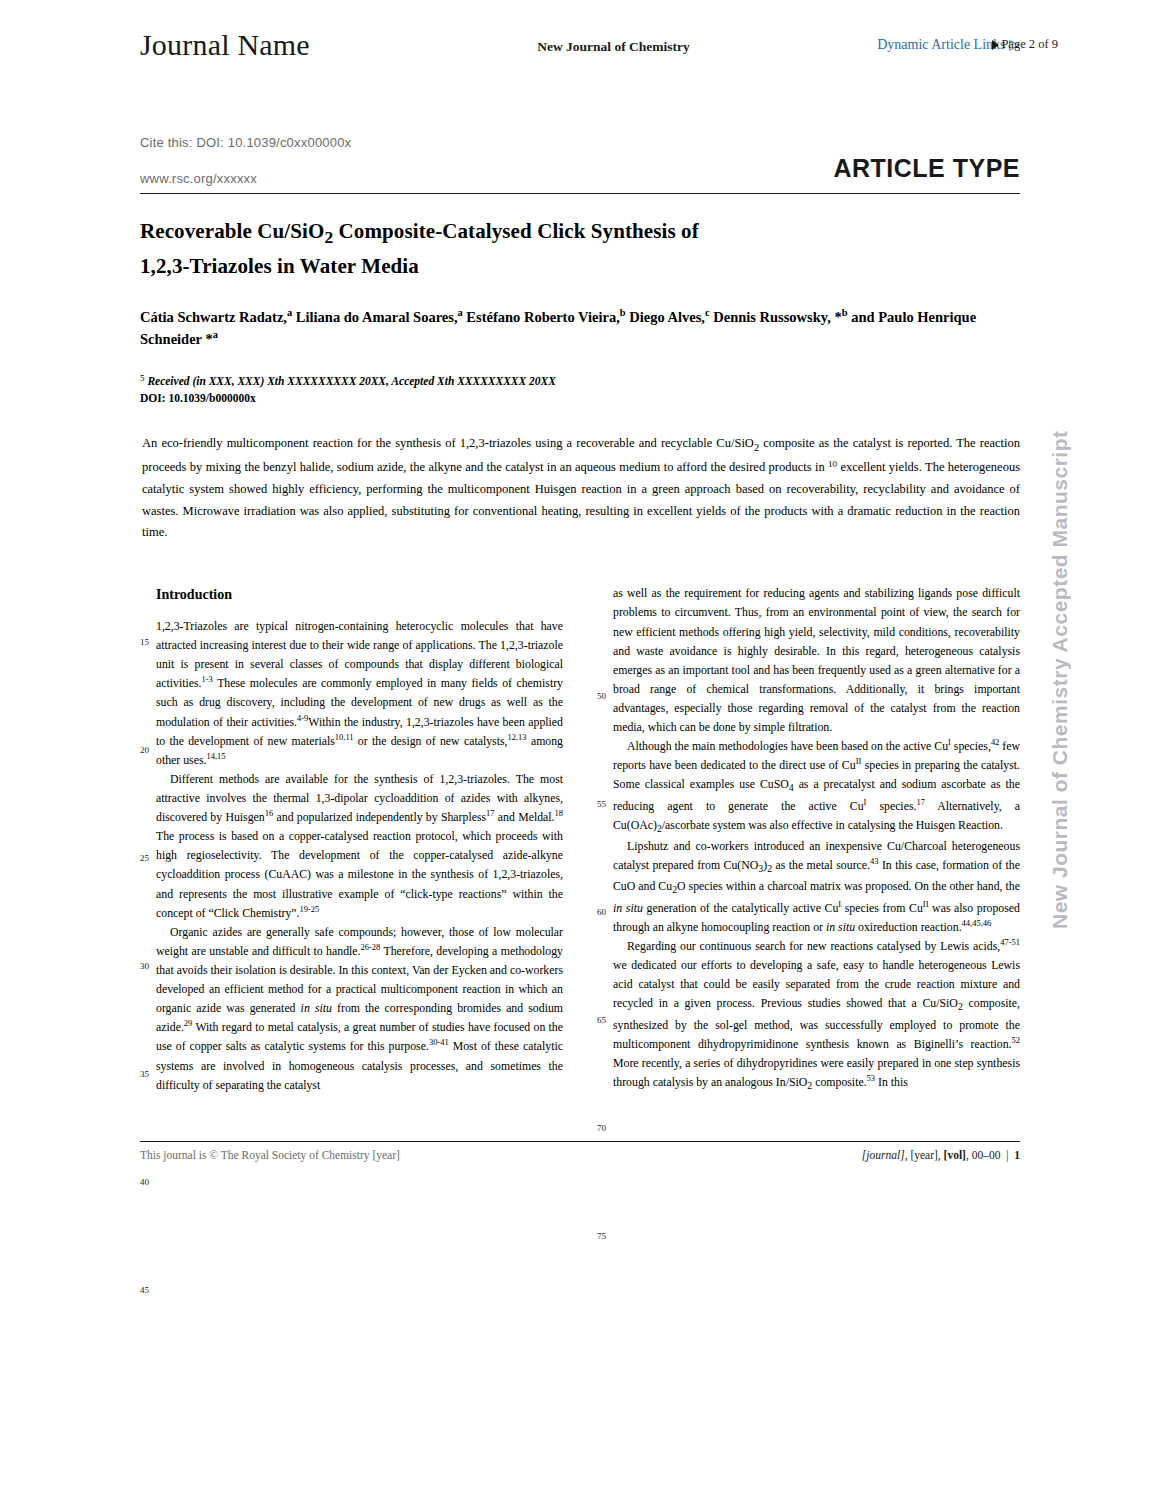Journal Name
New Journal of Chemistry
Dynamic Article Links ▷
Page 2 of 9
Cite this: DOI: 10.1039/c0xx00000x
www.rsc.org/xxxxxx
ARTICLE TYPE
Recoverable Cu/SiO2 Composite-Catalysed Click Synthesis of
1,2,3-Triazoles in Water Media
Cátia Schwartz Radatz,a Liliana do Amaral Soares,a Estéfano Roberto Vieira,b Diego Alves,c Dennis Russowsky, *b and Paulo Henrique Schneider *a
5 Received (in XXX, XXX) Xth XXXXXXXXX 20XX, Accepted Xth XXXXXXXXX 20XX
DOI: 10.1039/b000000x
An eco-friendly multicomponent reaction for the synthesis of 1,2,3-triazoles using a recoverable and recyclable Cu/SiO2 composite as the catalyst is reported. The reaction proceeds by mixing the benzyl halide, sodium azide, the alkyne and the catalyst in an aqueous medium to afford the desired products in 10 excellent yields. The heterogeneous catalytic system showed highly efficiency, performing the multicomponent Huisgen reaction in a green approach based on recoverability, recyclability and avoidance of wastes. Microwave irradiation was also applied, substituting for conventional heating, resulting in excellent yields of the products with a dramatic reduction in the reaction time.
15 20 25 30 35 40 45
Introduction
1,2,3-Triazoles are typical nitrogen-containing heterocyclic molecules that have attracted increasing interest due to their wide range of applications. The 1,2,3-triazole unit is present in several classes of compounds that display different biological activities.1-3 These molecules are commonly employed in many fields of chemistry such as drug discovery, including the development of new drugs as well as the modulation of their activities.4-9Within the industry, 1,2,3-triazoles have been applied to the development of new materials10,11 or the design of new catalysts,12,13 among other uses.14,15
Different methods are available for the synthesis of 1,2,3-triazoles. The most attractive involves the thermal 1,3-dipolar cycloaddition of azides with alkynes, discovered by Huisgen16 and popularized independently by Sharpless17 and Meldal.18 The process is based on a copper-catalysed reaction protocol, which proceeds with high regioselectivity. The development of the copper-catalysed azide-alkyne cycloaddition process (CuAAC) was a milestone in the synthesis of 1,2,3-triazoles, and represents the most illustrative example of “click-type reactions” within the concept of “Click Chemistry”.19-25
Organic azides are generally safe compounds; however, those of low molecular weight are unstable and difficult to handle.26-28 Therefore, developing a methodology that avoids their isolation is desirable. In this context, Van der Eycken and co-workers developed an efficient method for a practical multicomponent reaction in which an organic azide was generated in situ from the corresponding bromides and sodium azide.29 With regard to metal catalysis, a great number of studies have focused on the use of copper salts as catalytic systems for this purpose.30-41 Most of these catalytic systems are involved in homogeneous catalysis processes, and sometimes the difficulty of separating the catalyst
50 55 60 65 70 75
as well as the requirement for reducing agents and stabilizing ligands pose difficult problems to circumvent. Thus, from an environmental point of view, the search for new efficient methods offering high yield, selectivity, mild conditions, recoverability and waste avoidance is highly desirable. In this regard, heterogeneous catalysis emerges as an important tool and has been frequently used as a green alternative for a broad range of chemical transformations. Additionally, it brings important advantages, especially those regarding removal of the catalyst from the reaction media, which can be done by simple filtration.
Although the main methodologies have been based on the active CuI species,42 few reports have been dedicated to the direct use of CuII species in preparing the catalyst. Some classical examples use CuSO4 as a precatalyst and sodium ascorbate as the reducing agent to generate the active CuI species.17 Alternatively, a Cu(OAc)2/ascorbate system was also effective in catalysing the Huisgen Reaction.
Lipshutz and co-workers introduced an inexpensive Cu/Charcoal heterogeneous catalyst prepared from Cu(NO3)2 as the metal source.43 In this case, formation of the CuO and Cu2O species within a charcoal matrix was proposed. On the other hand, the in situ generation of the catalytically active CuI species from CuII was also proposed through an alkyne homocoupling reaction or in situ oxireduction reaction.44,45,46
Regarding our continuous search for new reactions catalysed by Lewis acids,47-51 we dedicated our efforts to developing a safe, easy to handle heterogeneous Lewis acid catalyst that could be easily separated from the crude reaction mixture and recycled in a given process. Previous studies showed that a Cu/SiO2 composite, synthesized by the sol-gel method, was successfully employed to promote the multicomponent dihydropyrimidinone synthesis known as Biginelli’s reaction.52 More recently, a series of dihydropyridines were easily prepared in one step synthesis through catalysis by an analogous In/SiO2 composite.53 In this
This journal is © The Royal Society of Chemistry [year]
[journal], [year], [vol], 00–00 | 1
New Journal of Chemistry Accepted Manuscript